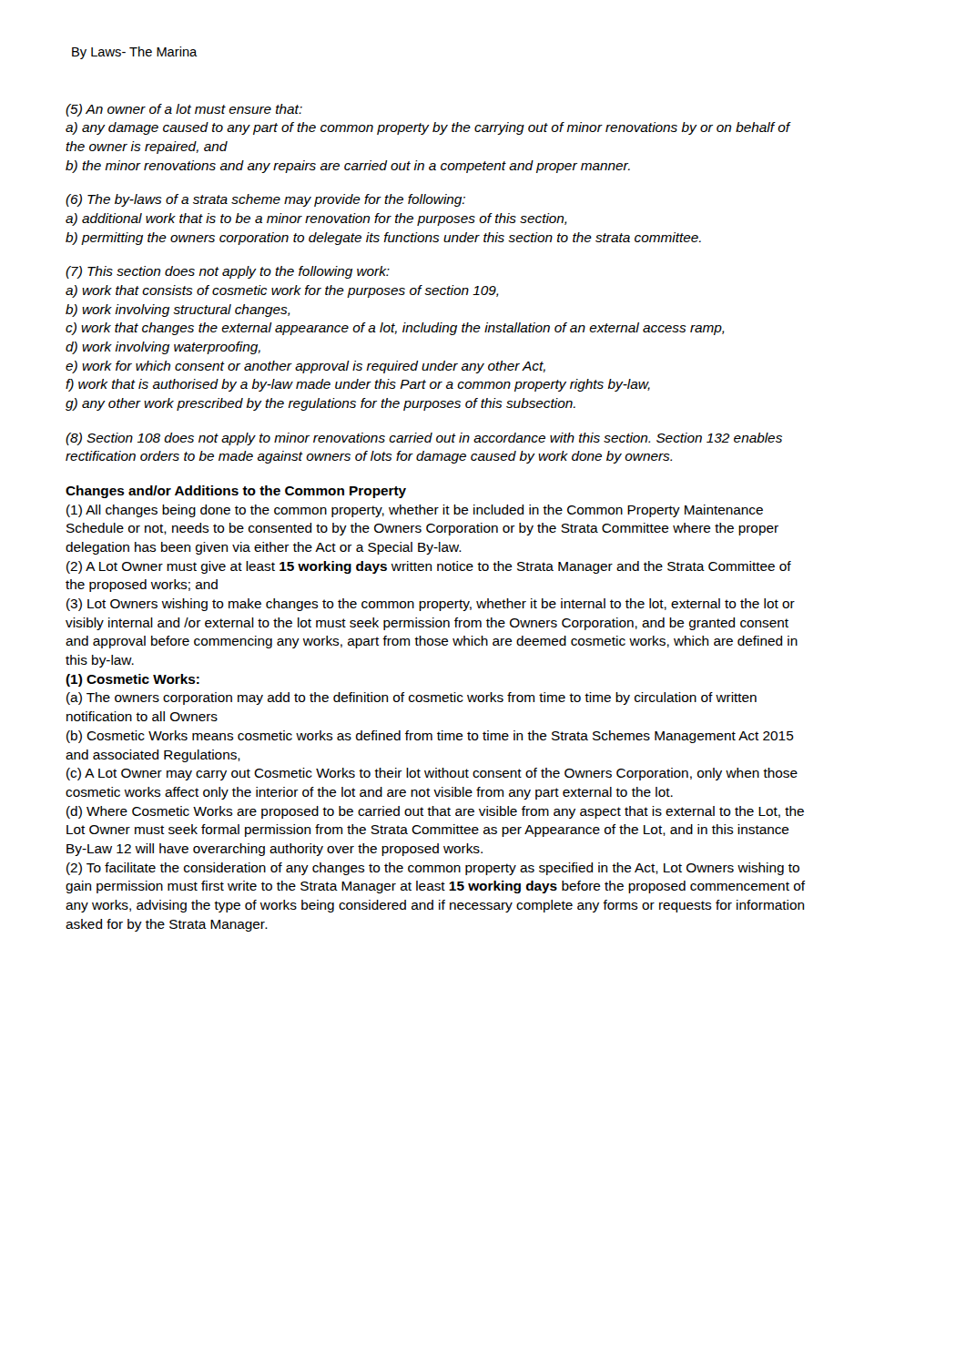By Laws- The Marina
(5) An owner of a lot must ensure that:
a) any damage caused to any part of the common property by the carrying out of minor renovations by or on behalf of the owner is repaired, and
b) the minor renovations and any repairs are carried out in a competent and proper manner.
(6) The by-laws of a strata scheme may provide for the following:
a) additional work that is to be a minor renovation for the purposes of this section,
b) permitting the owners corporation to delegate its functions under this section to the strata committee.
(7) This section does not apply to the following work:
a) work that consists of cosmetic work for the purposes of section 109,
b) work involving structural changes,
c) work that changes the external appearance of a lot, including the installation of an external access ramp,
d) work involving waterproofing,
e) work for which consent or another approval is required under any other Act,
f) work that is authorised by a by-law made under this Part or a common property rights by-law,
g) any other work prescribed by the regulations for the purposes of this subsection.
(8) Section 108 does not apply to minor renovations carried out in accordance with this section. Section 132 enables rectification orders to be made against owners of lots for damage caused by work done by owners.
Changes and/or Additions to the Common Property
(1) All changes being done to the common property, whether it be included in the Common Property Maintenance Schedule or not, needs to be consented to by the Owners Corporation or by the Strata Committee where the proper delegation has been given via either the Act or a Special By-law.
(2) A Lot Owner must give at least 15 working days written notice to the Strata Manager and the Strata Committee of the proposed works; and
(3) Lot Owners wishing to make changes to the common property, whether it be internal to the lot, external to the lot or visibly internal and /or external to the lot must seek permission from the Owners Corporation, and be granted consent and approval before commencing any works, apart from those which are deemed cosmetic works, which are defined in this by-law.
(1) Cosmetic Works:
(a) The owners corporation may add to the definition of cosmetic works from time to time by circulation of written notification to all Owners
(b) Cosmetic Works means cosmetic works as defined from time to time in the Strata Schemes Management Act 2015 and associated Regulations,
(c) A Lot Owner may carry out Cosmetic Works to their lot without consent of the Owners Corporation, only when those cosmetic works affect only the interior of the lot and are not visible from any part external to the lot.
(d) Where Cosmetic Works are proposed to be carried out that are visible from any aspect that is external to the Lot, the Lot Owner must seek formal permission from the Strata Committee as per Appearance of the Lot, and in this instance By-Law 12 will have overarching authority over the proposed works.
(2) To facilitate the consideration of any changes to the common property as specified in the Act, Lot Owners wishing to gain permission must first write to the Strata Manager at least 15 working days before the proposed commencement of any works, advising the type of works being considered and if necessary complete any forms or requests for information asked for by the Strata Manager.